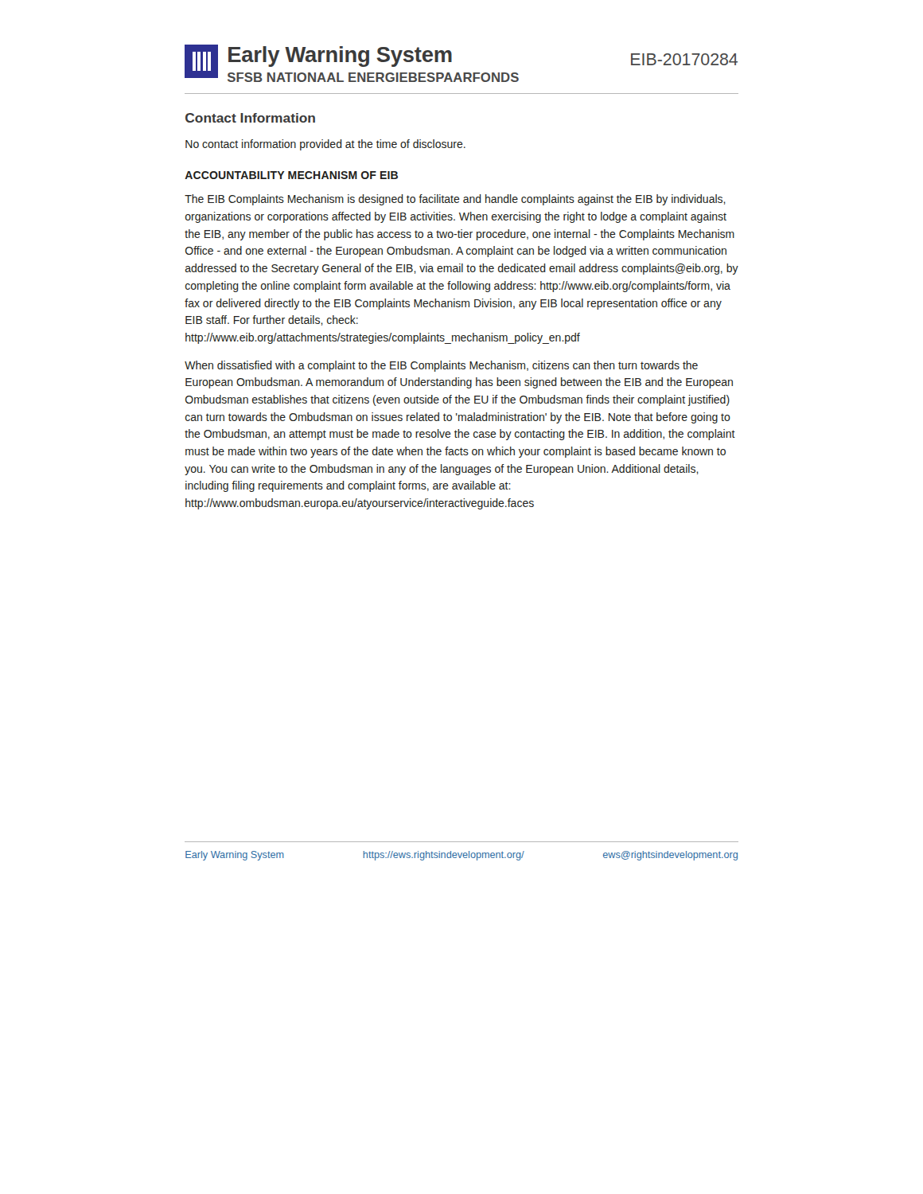Early Warning System
SFSB NATIONAAL ENERGIEBESPAARFONDS
EIB-20170284
Contact Information
No contact information provided at the time of disclosure.
ACCOUNTABILITY MECHANISM OF EIB
The EIB Complaints Mechanism is designed to facilitate and handle complaints against the EIB by individuals, organizations or corporations affected by EIB activities. When exercising the right to lodge a complaint against the EIB, any member of the public has access to a two-tier procedure, one internal - the Complaints Mechanism Office - and one external - the European Ombudsman. A complaint can be lodged via a written communication addressed to the Secretary General of the EIB, via email to the dedicated email address complaints@eib.org, by completing the online complaint form available at the following address: http://www.eib.org/complaints/form, via fax or delivered directly to the EIB Complaints Mechanism Division, any EIB local representation office or any EIB staff. For further details, check: http://www.eib.org/attachments/strategies/complaints_mechanism_policy_en.pdf
When dissatisfied with a complaint to the EIB Complaints Mechanism, citizens can then turn towards the European Ombudsman. A memorandum of Understanding has been signed between the EIB and the European Ombudsman establishes that citizens (even outside of the EU if the Ombudsman finds their complaint justified) can turn towards the Ombudsman on issues related to 'maladministration' by the EIB. Note that before going to the Ombudsman, an attempt must be made to resolve the case by contacting the EIB. In addition, the complaint must be made within two years of the date when the facts on which your complaint is based became known to you. You can write to the Ombudsman in any of the languages of the European Union. Additional details, including filing requirements and complaint forms, are available at: http://www.ombudsman.europa.eu/atyourservice/interactiveguide.faces
Early Warning System https://ews.rightsindevelopment.org/ ews@rightsindevelopment.org